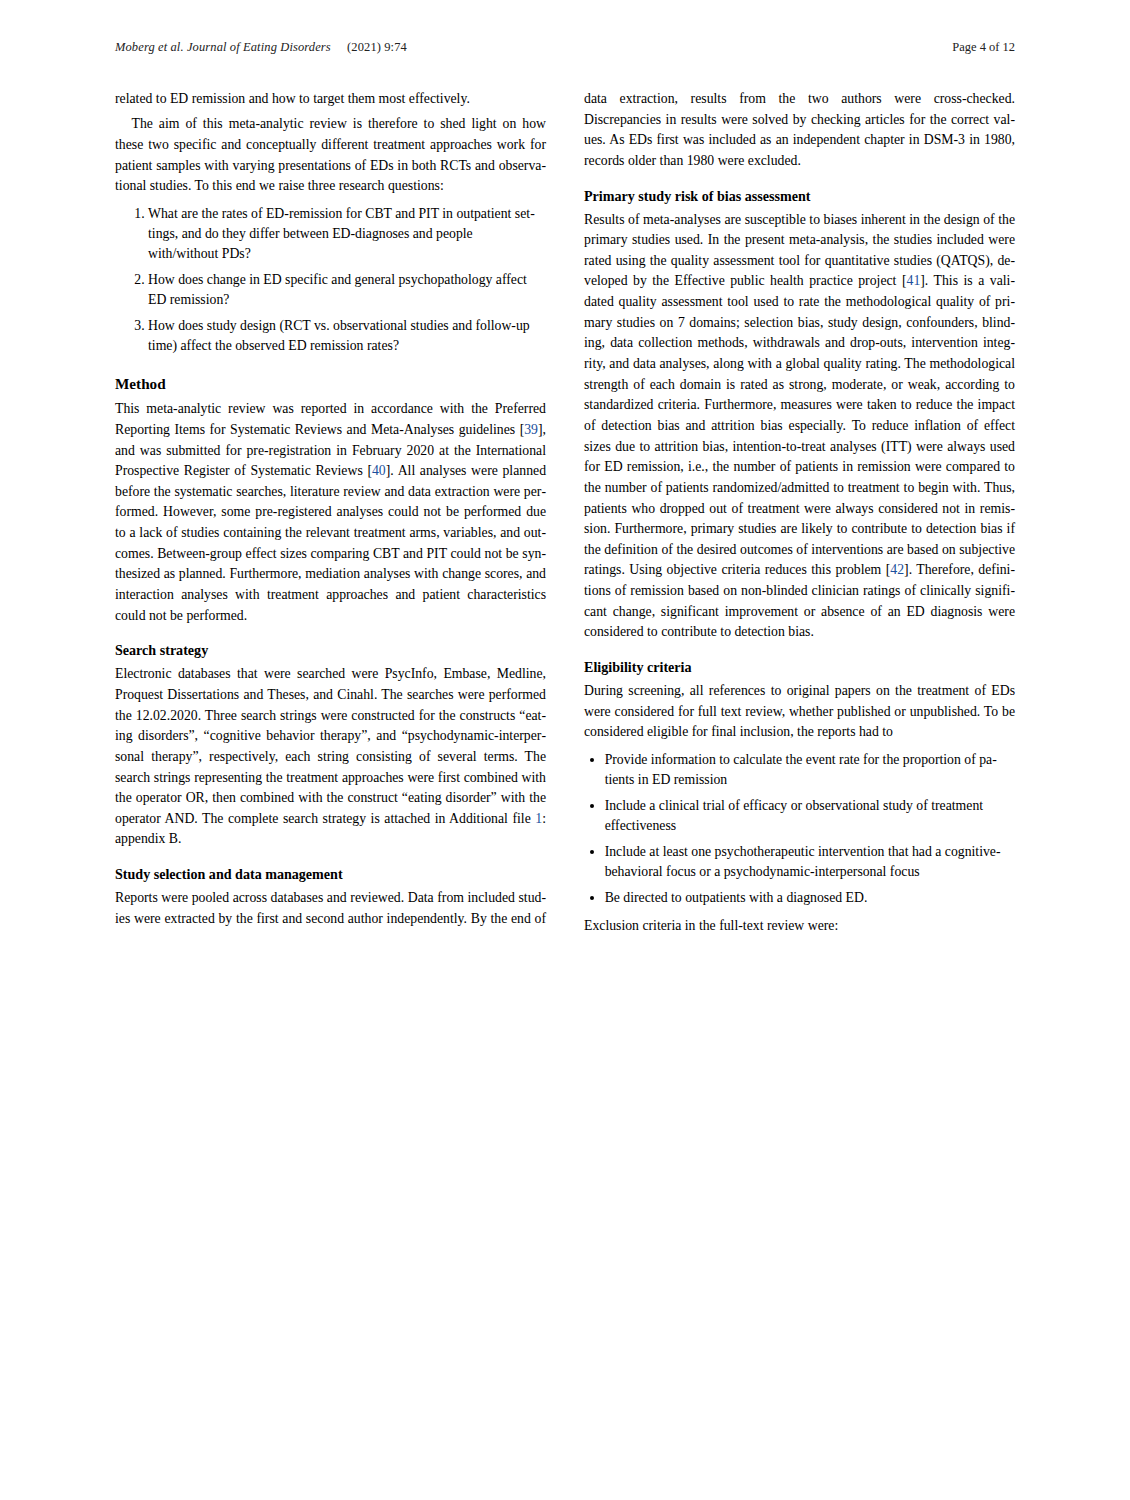Moberg et al. Journal of Eating Disorders (2021) 9:74
Page 4 of 12
related to ED remission and how to target them most effectively.
The aim of this meta-analytic review is therefore to shed light on how these two specific and conceptually different treatment approaches work for patient samples with varying presentations of EDs in both RCTs and observational studies. To this end we raise three research questions:
What are the rates of ED-remission for CBT and PIT in outpatient settings, and do they differ between ED-diagnoses and people with/without PDs?
How does change in ED specific and general psychopathology affect ED remission?
How does study design (RCT vs. observational studies and follow-up time) affect the observed ED remission rates?
Method
This meta-analytic review was reported in accordance with the Preferred Reporting Items for Systematic Reviews and Meta-Analyses guidelines [39], and was submitted for pre-registration in February 2020 at the International Prospective Register of Systematic Reviews [40]. All analyses were planned before the systematic searches, literature review and data extraction were performed. However, some pre-registered analyses could not be performed due to a lack of studies containing the relevant treatment arms, variables, and outcomes. Between-group effect sizes comparing CBT and PIT could not be synthesized as planned. Furthermore, mediation analyses with change scores, and interaction analyses with treatment approaches and patient characteristics could not be performed.
Search strategy
Electronic databases that were searched were PsycInfo, Embase, Medline, Proquest Dissertations and Theses, and Cinahl. The searches were performed the 12.02.2020. Three search strings were constructed for the constructs “eating disorders”, “cognitive behavior therapy”, and “psychodynamic-interpersonal therapy”, respectively, each string consisting of several terms. The search strings representing the treatment approaches were first combined with the operator OR, then combined with the construct “eating disorder” with the operator AND. The complete search strategy is attached in Additional file 1: appendix B.
Study selection and data management
Reports were pooled across databases and reviewed. Data from included studies were extracted by the first and second author independently. By the end of data extraction, results from the two authors were cross-checked. Discrepancies in results were solved by checking articles for the correct values. As EDs first was included as an independent chapter in DSM-3 in 1980, records older than 1980 were excluded.
Primary study risk of bias assessment
Results of meta-analyses are susceptible to biases inherent in the design of the primary studies used. In the present meta-analysis, the studies included were rated using the quality assessment tool for quantitative studies (QATQS), developed by the Effective public health practice project [41]. This is a validated quality assessment tool used to rate the methodological quality of primary studies on 7 domains; selection bias, study design, confounders, blinding, data collection methods, withdrawals and drop-outs, intervention integrity, and data analyses, along with a global quality rating. The methodological strength of each domain is rated as strong, moderate, or weak, according to standardized criteria. Furthermore, measures were taken to reduce the impact of detection bias and attrition bias especially. To reduce inflation of effect sizes due to attrition bias, intention-to-treat analyses (ITT) were always used for ED remission, i.e., the number of patients in remission were compared to the number of patients randomized/admitted to treatment to begin with. Thus, patients who dropped out of treatment were always considered not in remission. Furthermore, primary studies are likely to contribute to detection bias if the definition of the desired outcomes of interventions are based on subjective ratings. Using objective criteria reduces this problem [42]. Therefore, definitions of remission based on non-blinded clinician ratings of clinically significant change, significant improvement or absence of an ED diagnosis were considered to contribute to detection bias.
Eligibility criteria
During screening, all references to original papers on the treatment of EDs were considered for full text review, whether published or unpublished. To be considered eligible for final inclusion, the reports had to
Provide information to calculate the event rate for the proportion of patients in ED remission
Include a clinical trial of efficacy or observational study of treatment effectiveness
Include at least one psychotherapeutic intervention that had a cognitive-behavioral focus or a psychodynamic-interpersonal focus
Be directed to outpatients with a diagnosed ED.
Exclusion criteria in the full-text review were: